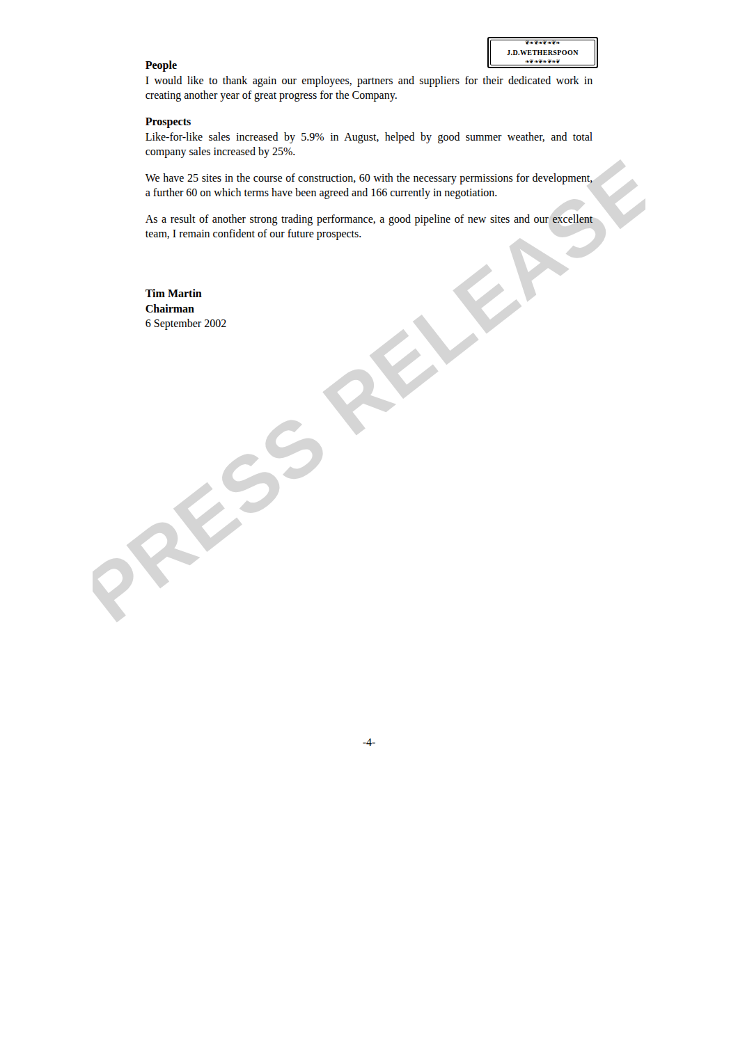❦❧❦❧❦❧❦❧
J.D.WETHERSPOON
❧❦❧❦❧❦❧❦
PRESS RELEASE
People
I would like to thank again our employees, partners and suppliers for their dedicated work in creating another year of great progress for the Company.
Prospects
Like-for-like sales increased by 5.9% in August, helped by good summer weather, and total company sales increased by 25%.
We have 25 sites in the course of construction, 60 with the necessary permissions for development, a further 60 on which terms have been agreed and 166 currently in negotiation.
As a result of another strong trading performance, a good pipeline of new sites and our excellent team, I remain confident of our future prospects.
Tim Martin
Chairman
6 September 2002
-4-